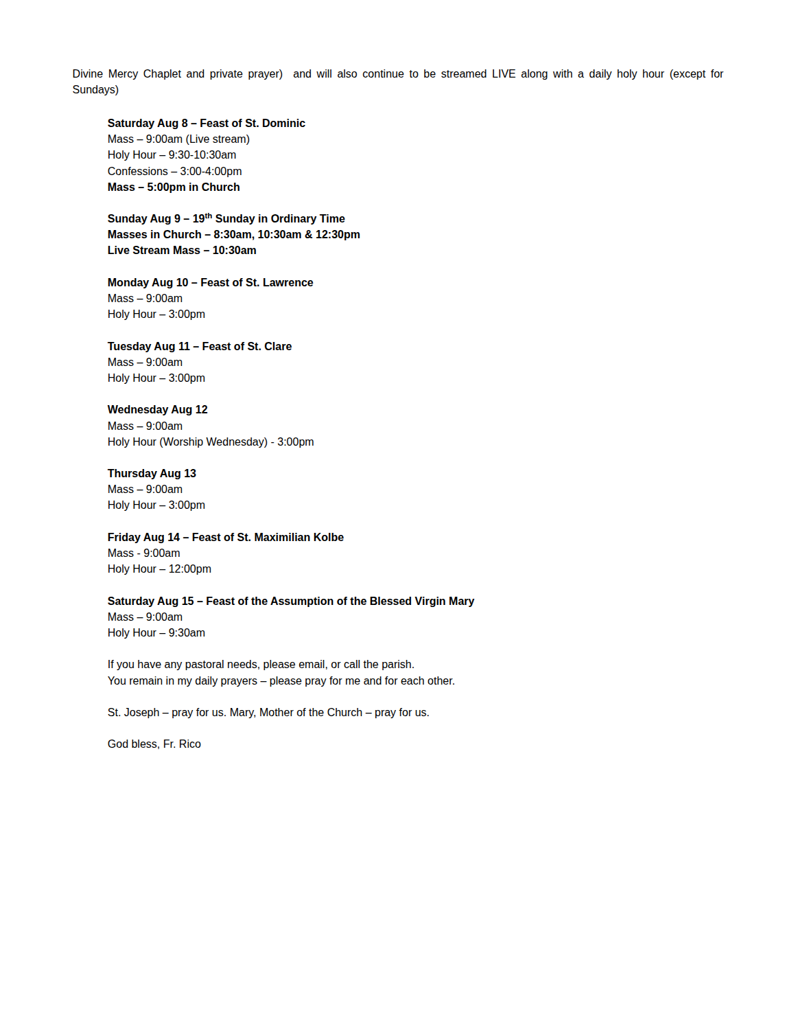Divine Mercy Chaplet and private prayer) and will also continue to be streamed LIVE along with a daily holy hour (except for Sundays)
Saturday Aug 8 – Feast of St. Dominic Mass – 9:00am (Live stream) Holy Hour – 9:30-10:30am Confessions – 3:00-4:00pm Mass – 5:00pm in Church
Sunday Aug 9 – 19th Sunday in Ordinary Time Masses in Church – 8:30am, 10:30am & 12:30pm Live Stream Mass – 10:30am
Monday Aug 10 – Feast of St. Lawrence Mass – 9:00am Holy Hour – 3:00pm
Tuesday Aug 11 – Feast of St. Clare Mass – 9:00am Holy Hour – 3:00pm
Wednesday Aug 12 Mass – 9:00am Holy Hour (Worship Wednesday) - 3:00pm
Thursday Aug 13 Mass – 9:00am Holy Hour – 3:00pm
Friday Aug 14 – Feast of St. Maximilian Kolbe Mass - 9:00am Holy Hour – 12:00pm
Saturday Aug 15 – Feast of the Assumption of the Blessed Virgin Mary Mass – 9:00am Holy Hour – 9:30am
If you have any pastoral needs, please email, or call the parish.
You remain in my daily prayers – please pray for me and for each other.
St. Joseph – pray for us. Mary, Mother of the Church – pray for us.
God bless, Fr. Rico